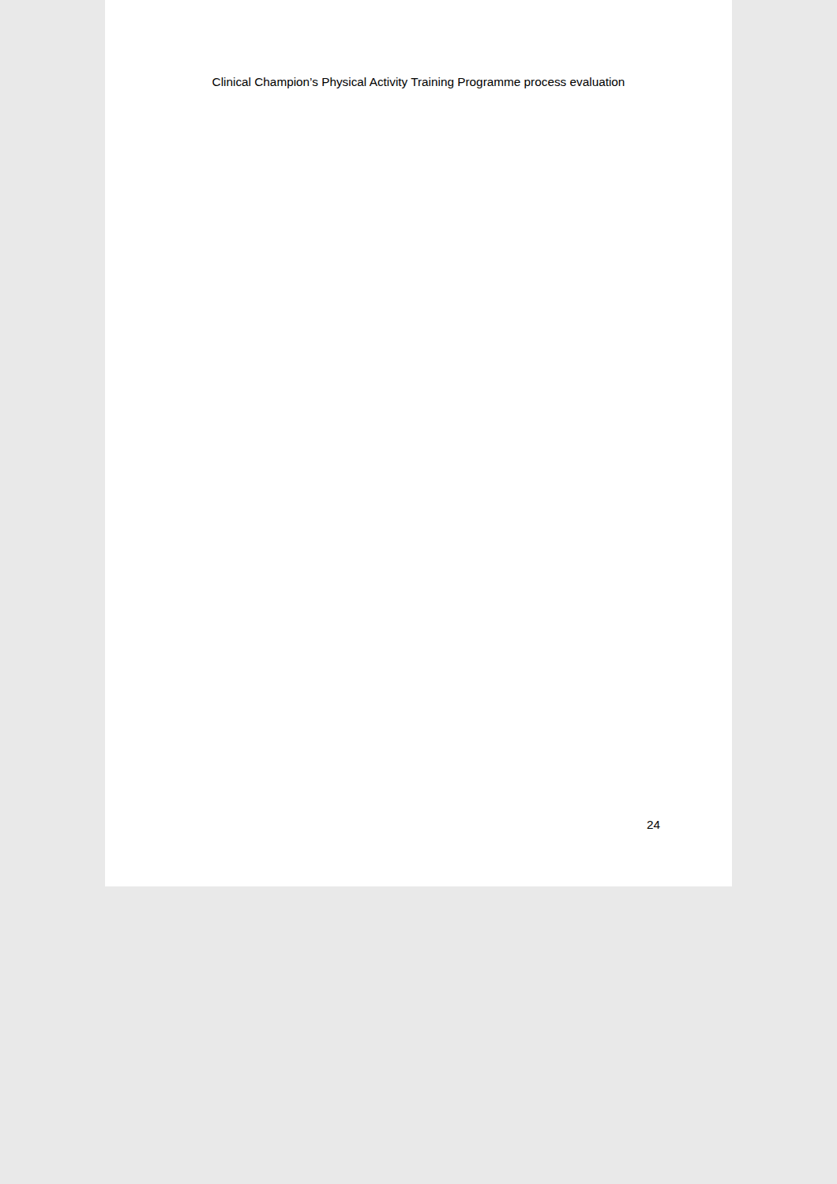Clinical Champion’s Physical Activity Training Programme process evaluation
24